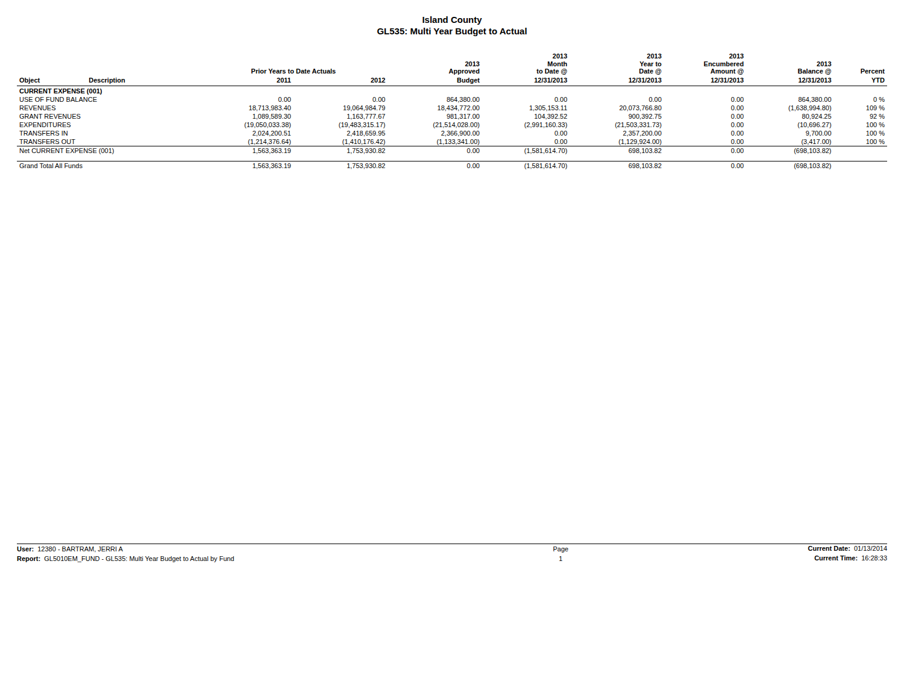Island County
GL535: Multi Year Budget to Actual
| | | Prior Years to Date Actuals | 2013 Approved | 2013 Month to Date @ | 2013 Year to Date @ | 2013 Encumbered Amount @ | 2013 Balance @ | Percent |
| --- | --- | --- | --- | --- | --- | --- | --- | --- |
| Object | Description | 2011 | 2012 | Budget | 12/31/2013 | 12/31/2013 | 12/31/2013 | 12/31/2013 | YTD |
| CURRENT EXPENSE (001) |
| USE OF FUND BALANCE | 0.00 | 0.00 | 864,380.00 | 0.00 | 0.00 | 0.00 | 864,380.00 | 0 % |
| REVENUES | 18,713,983.40 | 19,064,984.79 | 18,434,772.00 | 1,305,153.11 | 20,073,766.80 | 0.00 | (1,638,994.80) | 109 % |
| GRANT REVENUES | 1,089,589.30 | 1,163,777.67 | 981,317.00 | 104,392.52 | 900,392.75 | 0.00 | 80,924.25 | 92 % |
| EXPENDITURES | (19,050,033.38) | (19,483,315.17) | (21,514,028.00) | (2,991,160.33) | (21,503,331.73) | 0.00 | (10,696.27) | 100 % |
| TRANSFERS IN | 2,024,200.51 | 2,418,659.95 | 2,366,900.00 | 0.00 | 2,357,200.00 | 0.00 | 9,700.00 | 100 % |
| TRANSFERS OUT | (1,214,376.64) | (1,410,176.42) | (1,133,341.00) | 0.00 | (1,129,924.00) | 0.00 | (3,417.00) | 100 % |
| Net CURRENT EXPENSE (001) | 1,563,363.19 | 1,753,930.82 | 0.00 | (1,581,614.70) | 698,103.82 | 0.00 | (698,103.82) | |
| Grand Total All Funds | 1,563,363.19 | 1,753,930.82 | 0.00 | (1,581,614.70) | 698,103.82 | 0.00 | (698,103.82) | |
User: 12380 - BARTRAM, JERRI A
Report: GL5010EM_FUND - GL535: Multi Year Budget to Actual by Fund
Page
1
Current Date: 01/13/2014
Current Time: 16:28:33